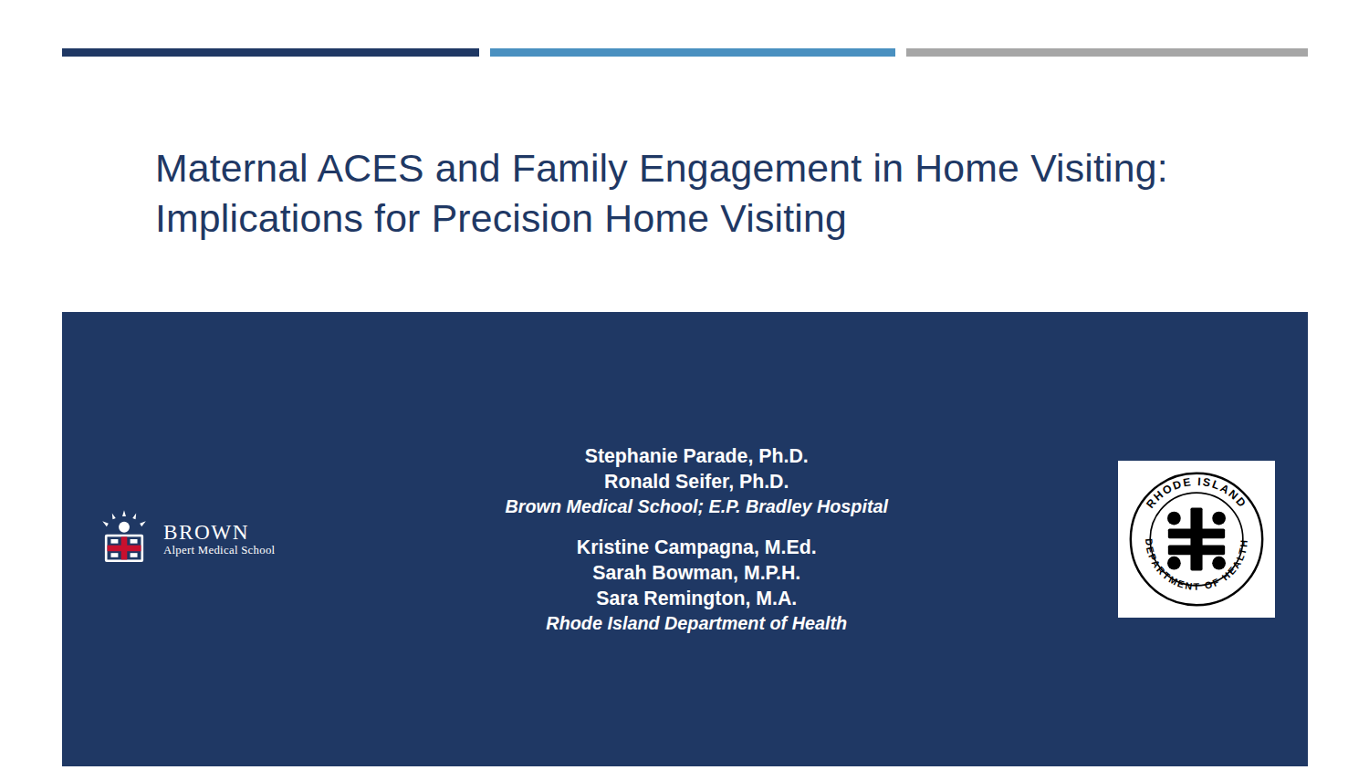Maternal ACES and Family Engagement in Home Visiting: Implications for Precision Home Visiting
BROWN
Alpert Medical School
Stephanie Parade, Ph.D.
Ronald Seifer, Ph.D.
Brown Medical School; E.P. Bradley Hospital
Kristine Campagna, M.Ed.
Sarah Bowman, M.P.H.
Sara Remington, M.A.
Rhode Island Department of Health
RHODE ISLAND DEPARTMENT OF HEALTH